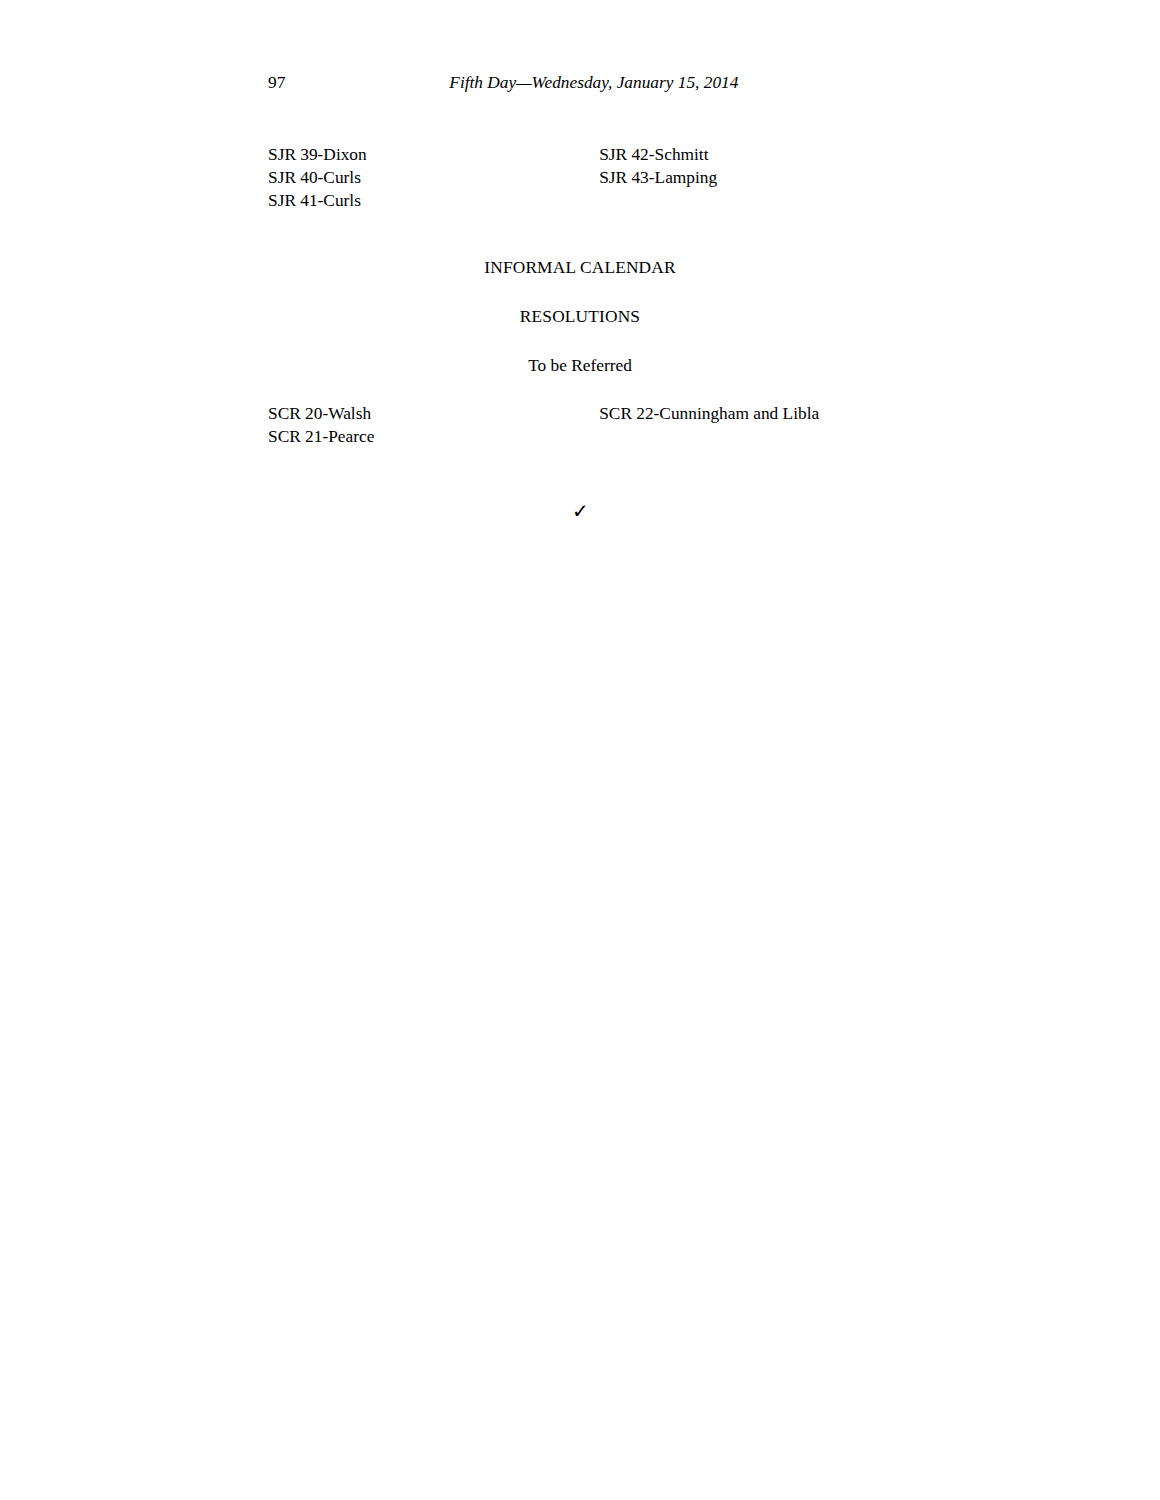97
Fifth Day—Wednesday, January 15, 2014
SJR 39-Dixon
SJR 40-Curls
SJR 41-Curls
SJR 42-Schmitt
SJR 43-Lamping
INFORMAL CALENDAR
RESOLUTIONS
To be Referred
SCR 20-Walsh
SCR 21-Pearce
SCR 22-Cunningham and Libla
✓